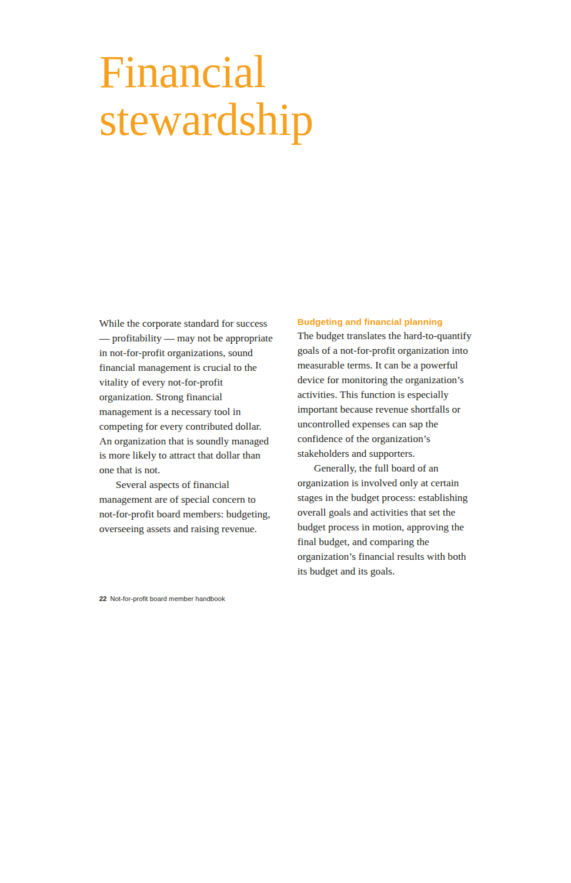Financial stewardship
While the corporate standard for success — profitability — may not be appropriate in not-for-profit organizations, sound financial management is crucial to the vitality of every not-for-profit organization. Strong financial management is a necessary tool in competing for every contributed dollar. An organization that is soundly managed is more likely to attract that dollar than one that is not.
Several aspects of financial management are of special concern to not-for-profit board members: budgeting, overseeing assets and raising revenue.
Budgeting and financial planning
The budget translates the hard-to-quantify goals of a not-for-profit organization into measurable terms. It can be a powerful device for monitoring the organization’s activities. This function is especially important because revenue shortfalls or uncontrolled expenses can sap the confidence of the organization’s stakeholders and supporters.
Generally, the full board of an organization is involved only at certain stages in the budget process: establishing overall goals and activities that set the budget process in motion, approving the final budget, and comparing the organization’s financial results with both its budget and its goals.
22 Not-for-profit board member handbook